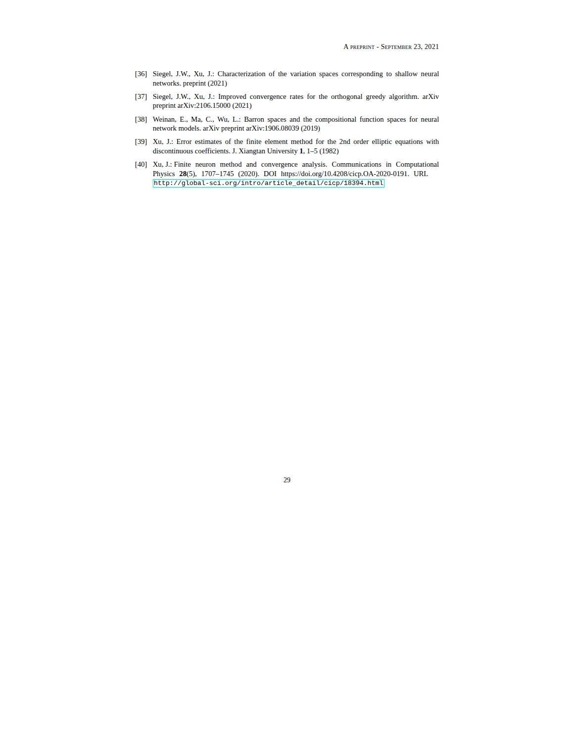A preprint - September 23, 2021
[36] Siegel, J.W., Xu, J.: Characterization of the variation spaces corresponding to shallow neural networks. preprint (2021)
[37] Siegel, J.W., Xu, J.: Improved convergence rates for the orthogonal greedy algorithm. arXiv preprint arXiv:2106.15000 (2021)
[38] Weinan, E., Ma, C., Wu, L.: Barron spaces and the compositional function spaces for neural network models. arXiv preprint arXiv:1906.08039 (2019)
[39] Xu, J.: Error estimates of the finite element method for the 2nd order elliptic equations with discontinuous coefficients. J. Xiangtan University 1, 1–5 (1982)
[40] Xu, J.: Finite neuron method and convergence analysis. Communications in Computational Physics 28(5), 1707–1745 (2020). DOI https://doi.org/10.4208/cicp.OA-2020-0191. URL
http://global-sci.org/intro/article_detail/cicp/18394.html
29